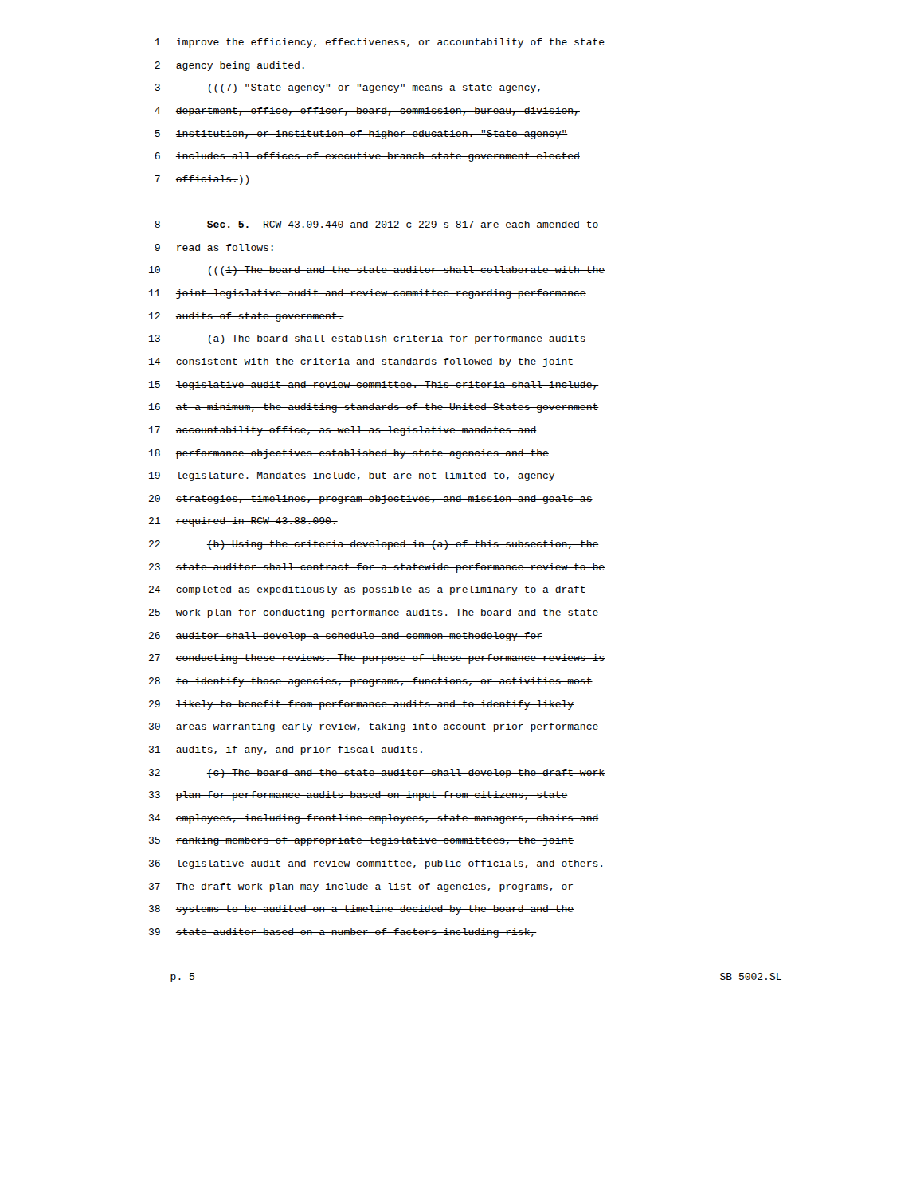| 1 | improve the efficiency, effectiveness, or accountability of the state |
| 2 | agency being audited. |
| 3 | ((( 7) "State agency" or "agency" means a state agency, |
| 4 | department, office, officer, board, commission, bureau, division, |
| 5 | institution, or institution of higher education. "State agency" |
| 6 | includes all offices of executive branch state government elected |
| 7 | officials. )) |
| 8 | Sec. 5. RCW 43.09.440 and 2012 c 229 s 817 are each amended to |
| 9 | read as follows: |
| 10 | ((( 1) The board and the state auditor shall collaborate with the |
| 11 | joint legislative audit and review committee regarding performance |
| 12 | audits of state government. |
| 13 | (a) The board shall establish criteria for performance audits |
| 14 | consistent with the criteria and standards followed by the joint |
| 15 | legislative audit and review committee. This criteria shall include, |
| 16 | at a minimum, the auditing standards of the United States government |
| 17 | accountability office, as well as legislative mandates and |
| 18 | performance objectives established by state agencies and the |
| 19 | legislature. Mandates include, but are not limited to, agency |
| 20 | strategies, timelines, program objectives, and mission and goals as |
| 21 | required in RCW 43.88.090. |
| 22 | (b) Using the criteria developed in (a) of this subsection, the |
| 23 | state auditor shall contract for a statewide performance review to be |
| 24 | completed as expeditiously as possible as a preliminary to a draft |
| 25 | work plan for conducting performance audits. The board and the state |
| 26 | auditor shall develop a schedule and common methodology for |
| 27 | conducting these reviews. The purpose of these performance reviews is |
| 28 | to identify those agencies, programs, functions, or activities most |
| 29 | likely to benefit from performance audits and to identify likely |
| 30 | areas warranting early review, taking into account prior performance |
| 31 | audits, if any, and prior fiscal audits. |
| 32 | (c) The board and the state auditor shall develop the draft work |
| 33 | plan for performance audits based on input from citizens, state |
| 34 | employees, including frontline employees, state managers, chairs and |
| 35 | ranking members of appropriate legislative committees, the joint |
| 36 | legislative audit and review committee, public officials, and others. |
| 37 | The draft work plan may include a list of agencies, programs, or |
| 38 | systems to be audited on a timeline decided by the board and the |
| 39 | state auditor based on a number of factors including risk, |
p. 5
SB 5002.SL